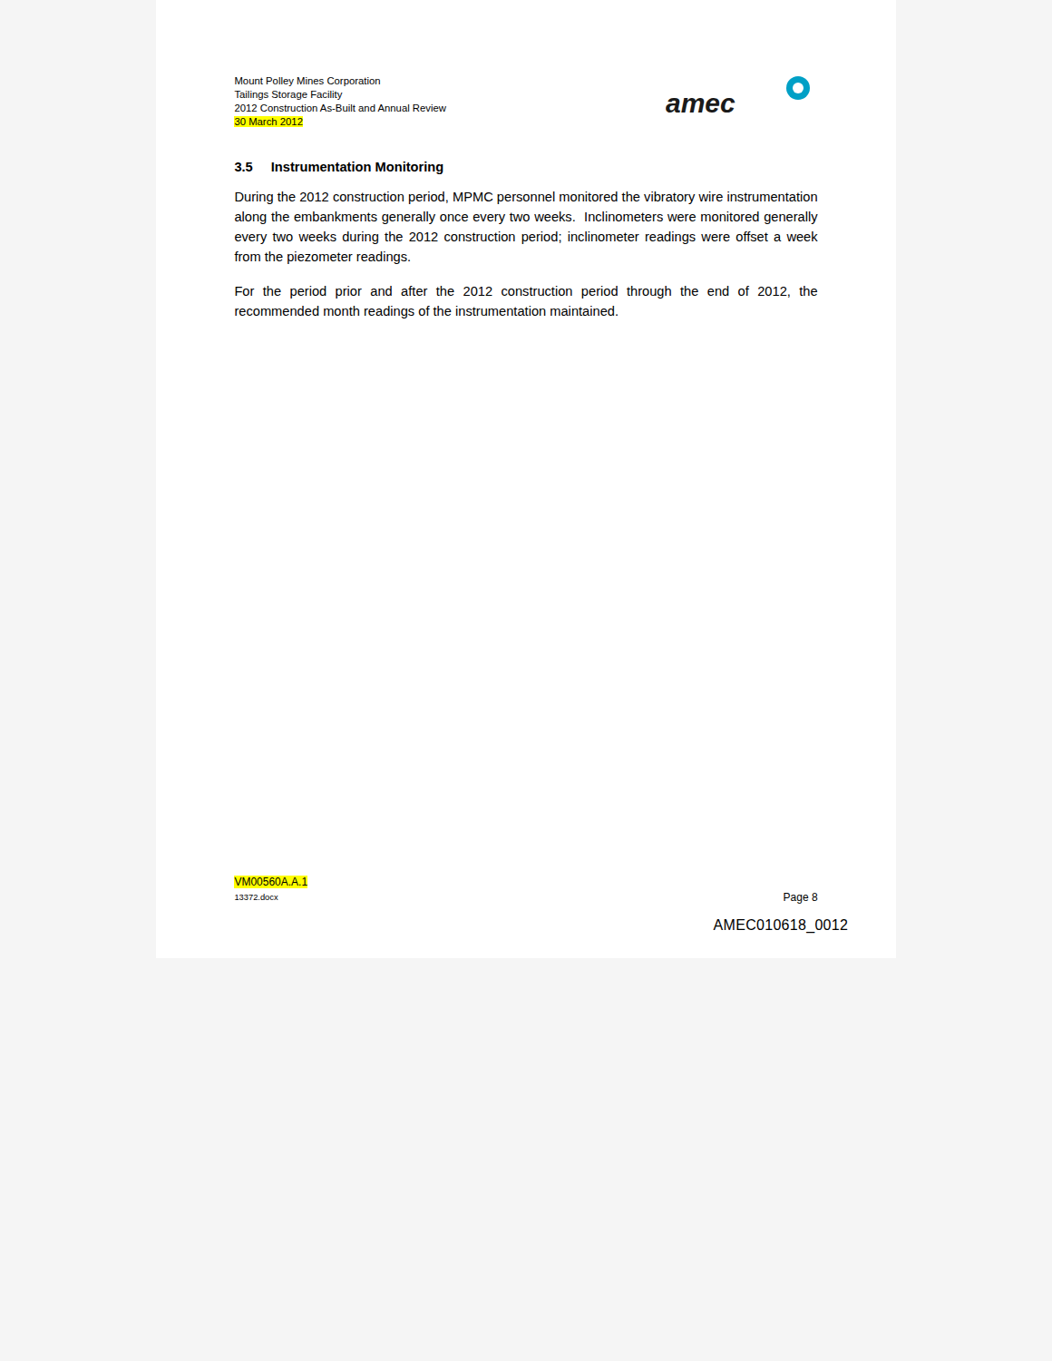Mount Polley Mines Corporation
Tailings Storage Facility
2012 Construction As-Built and Annual Review
30 March 2012
amec
3.5 Instrumentation Monitoring
During the 2012 construction period, MPMC personnel monitored the vibratory wire instrumentation along the embankments generally once every two weeks. Inclinometers were monitored generally every two weeks during the 2012 construction period; inclinometer readings were offset a week from the piezometer readings.
For the period prior and after the 2012 construction period through the end of 2012, the recommended month readings of the instrumentation maintained.
VM00560A.A.1
13372.docx
Page 8
AMEC010618_0012